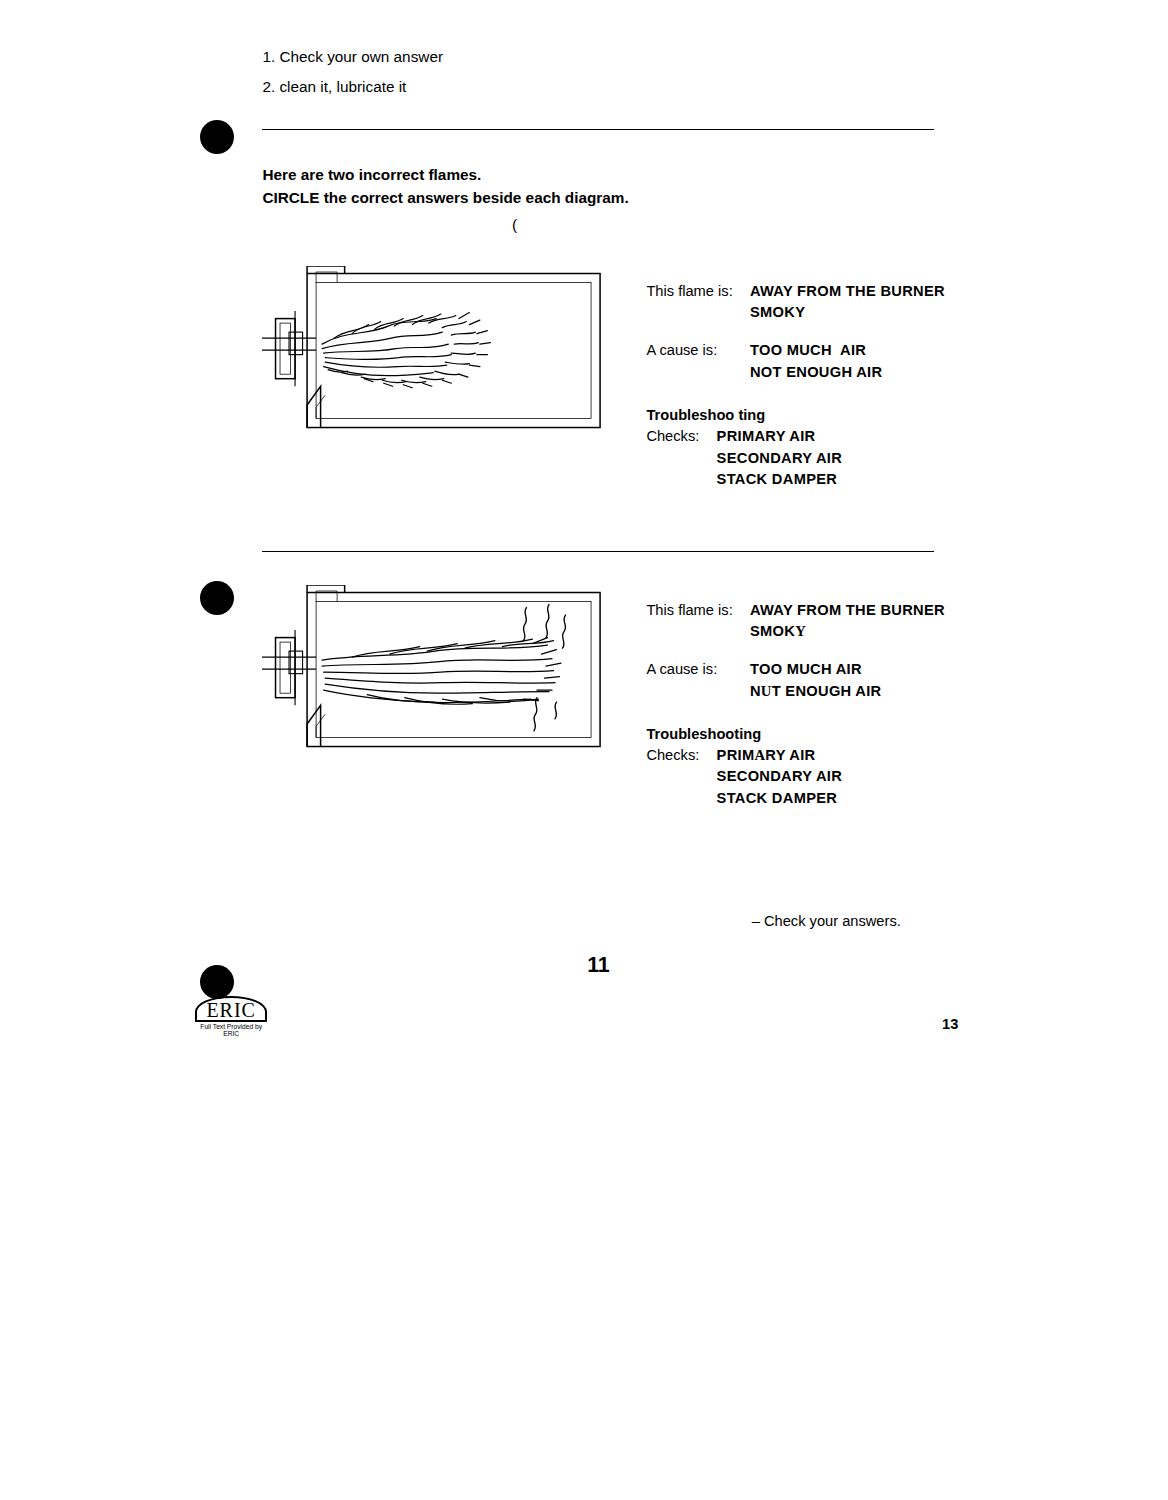1. Check your own answer
2. clean it, lubricate it
Here are two incorrect flames.
CIRCLE the correct answers beside each diagram. (
| This flame is: | AWAY FROM THE BURNER SMOKY |
| A cause is: | TOO MUCH AIR NOT ENOUGH AIR |
Troubleshoo ting
| Checks: | PRIMARY AIR SECONDARY AIR STACK DAMPER |
| This flame is: | AWAY FROM THE BURNER SMOK Y |
| A cause is: | TOO MUCH AIR N U T ENOUGH AIR |
Troubleshooting
| Checks: | PRIM A RY AIR SECONDARY AIR STACK DAMPER |
– Check your answers.
11
ERIC
Full Text Provided by ERIC
13